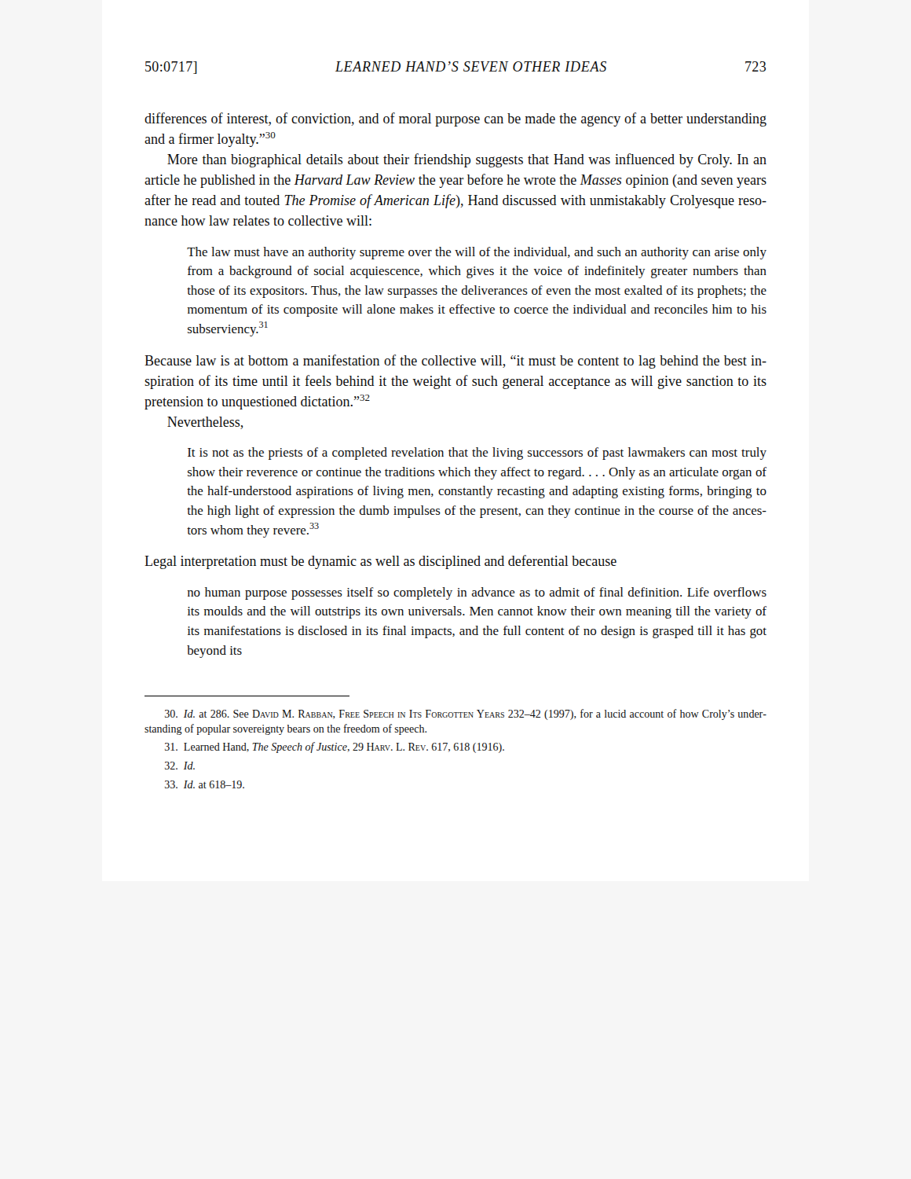50:0717] Learned Hand’s Seven Other Ideas 723
differences of interest, of conviction, and of moral purpose can be made the agency of a better understanding and a firmer loyalty.”30
More than biographical details about their friendship suggests that Hand was influenced by Croly. In an article he published in the Harvard Law Review the year before he wrote the Masses opinion (and seven years after he read and touted The Promise of American Life), Hand discussed with unmistakably Crolyesque resonance how law relates to collective will:
The law must have an authority supreme over the will of the individual, and such an authority can arise only from a background of social acquiescence, which gives it the voice of indefinitely greater numbers than those of its expositors. Thus, the law surpasses the deliverances of even the most exalted of its prophets; the momentum of its composite will alone makes it effective to coerce the individual and reconciles him to his subserviency.31
Because law is at bottom a manifestation of the collective will, “it must be content to lag behind the best inspiration of its time until it feels behind it the weight of such general acceptance as will give sanction to its pretension to unquestioned dictation.”32
Nevertheless,
It is not as the priests of a completed revelation that the living successors of past lawmakers can most truly show their reverence or continue the traditions which they affect to regard. . . . Only as an articulate organ of the half-understood aspirations of living men, constantly recasting and adapting existing forms, bringing to the high light of expression the dumb impulses of the present, can they continue in the course of the ancestors whom they revere.33
Legal interpretation must be dynamic as well as disciplined and deferential because
no human purpose possesses itself so completely in advance as to admit of final definition. Life overflows its moulds and the will outstrips its own universals. Men cannot know their own meaning till the variety of its manifestations is disclosed in its final impacts, and the full content of no design is grasped till it has got beyond its
30. Id. at 286. See David M. Rabban, Free Speech in Its Forgotten Years 232–42 (1997), for a lucid account of how Croly’s understanding of popular sovereignty bears on the freedom of speech.
31. Learned Hand, The Speech of Justice, 29 Harv. L. Rev. 617, 618 (1916).
32. Id.
33. Id. at 618–19.